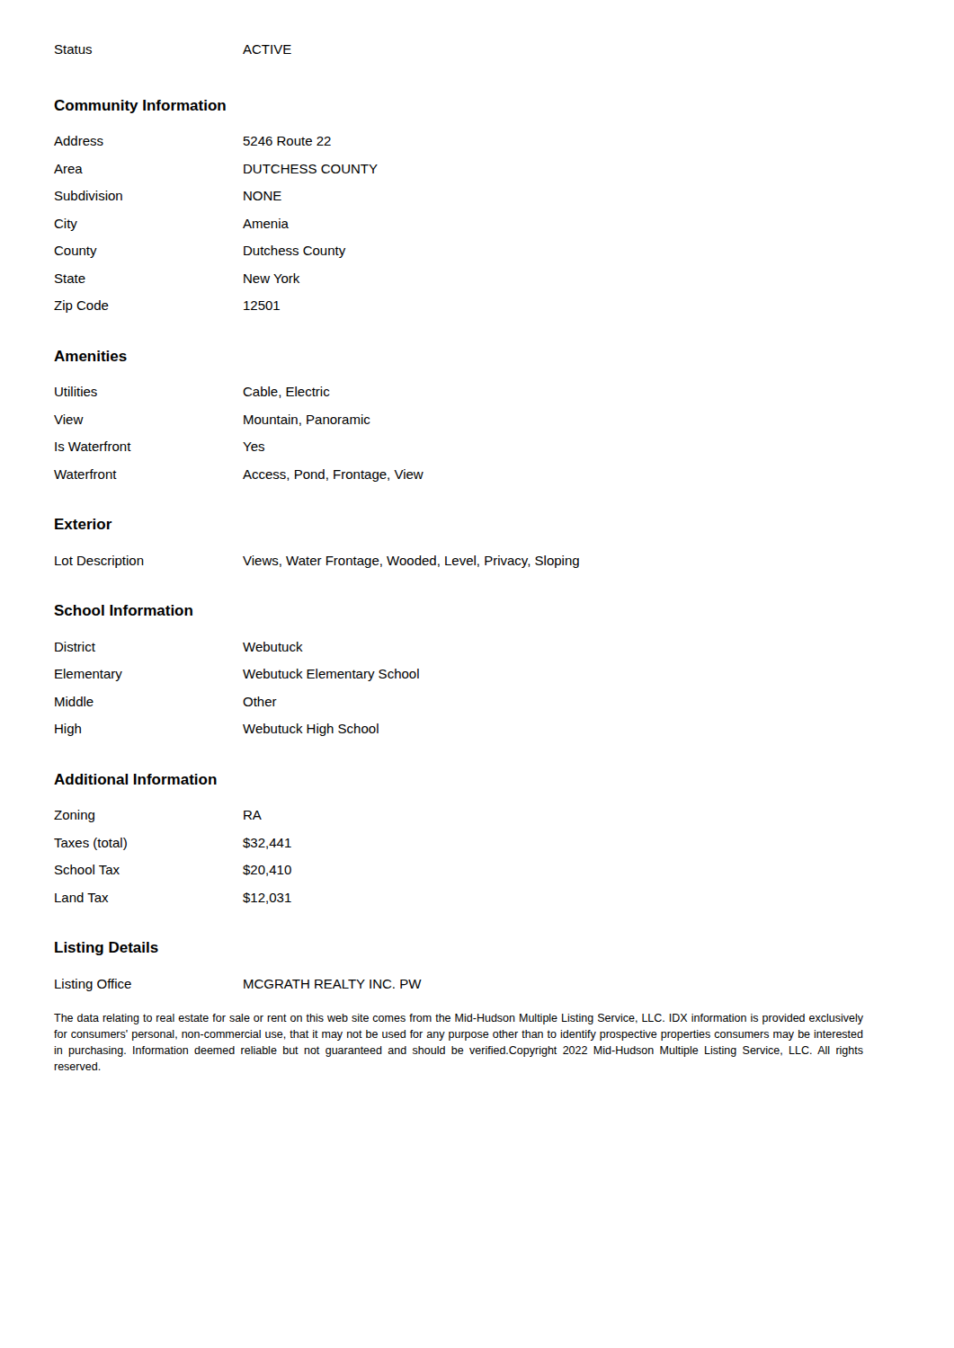| Status | ACTIVE |
Community Information
| Address | 5246 Route 22 |
| Area | DUTCHESS COUNTY |
| Subdivision | NONE |
| City | Amenia |
| County | Dutchess County |
| State | New York |
| Zip Code | 12501 |
Amenities
| Utilities | Cable, Electric |
| View | Mountain, Panoramic |
| Is Waterfront | Yes |
| Waterfront | Access, Pond, Frontage, View |
Exterior
| Lot Description | Views, Water Frontage, Wooded, Level, Privacy, Sloping |
School Information
| District | Webutuck |
| Elementary | Webutuck Elementary School |
| Middle | Other |
| High | Webutuck High School |
Additional Information
| Zoning | RA |
| Taxes (total) | $32,441 |
| School Tax | $20,410 |
| Land Tax | $12,031 |
Listing Details
| Listing Office | MCGRATH REALTY INC. PW |
The data relating to real estate for sale or rent on this web site comes from the Mid-Hudson Multiple Listing Service, LLC. IDX information is provided exclusively for consumers' personal, non-commercial use, that it may not be used for any purpose other than to identify prospective properties consumers may be interested in purchasing. Information deemed reliable but not guaranteed and should be verified.Copyright 2022 Mid-Hudson Multiple Listing Service, LLC. All rights reserved.